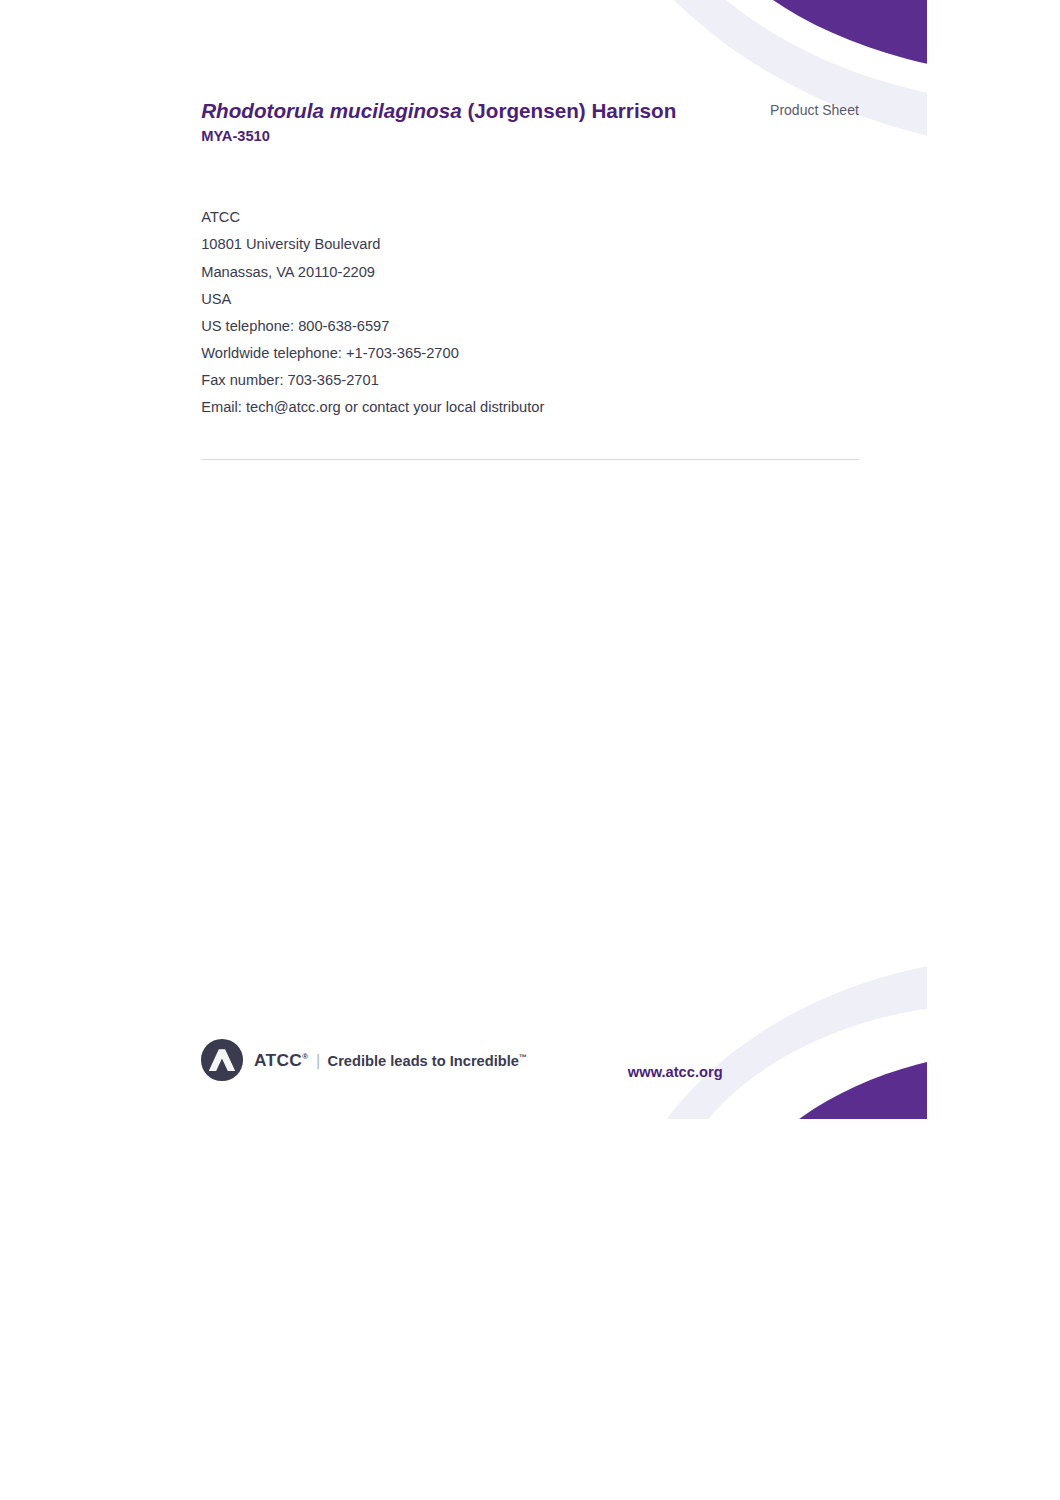Rhodotorula mucilaginosa (Jorgensen) Harrison
MYA-3510
Product Sheet
ATCC
10801 University Boulevard
Manassas, VA 20110-2209
USA
US telephone: 800-638-6597
Worldwide telephone: +1-703-365-2700
Fax number: 703-365-2701
Email: tech@atcc.org or contact your local distributor
ATCC® | Credible leads to Incredible™
www.atcc.org
Page 6 of 6